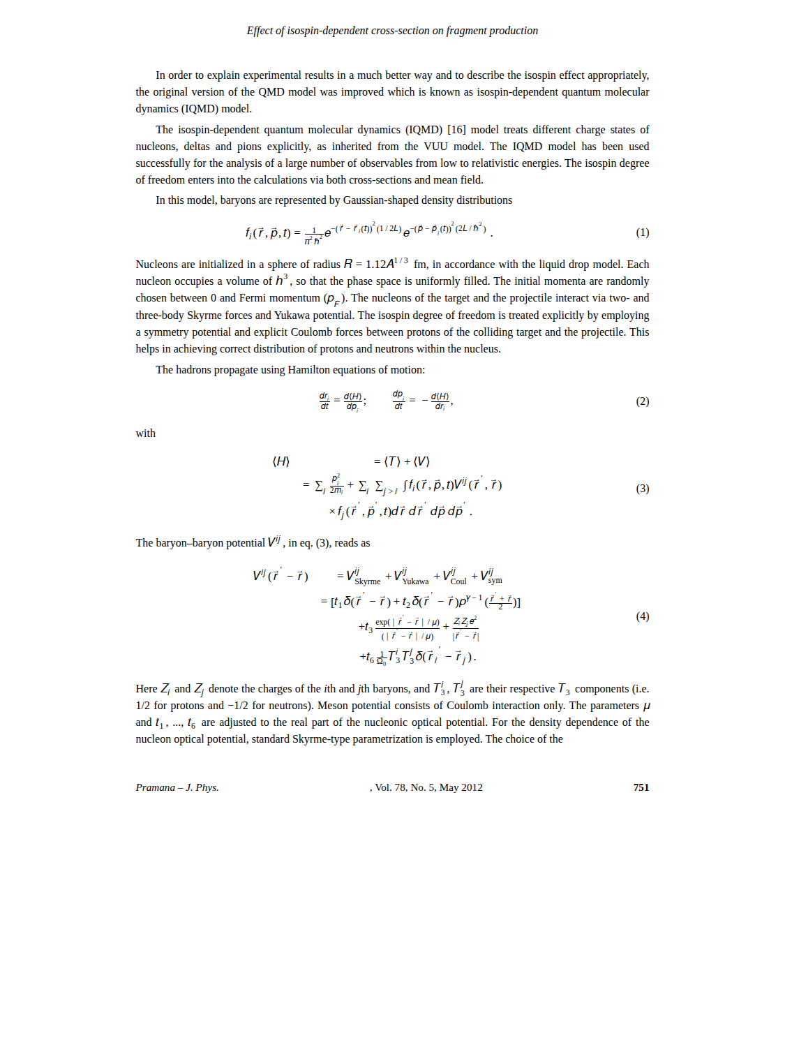Effect of isospin-dependent cross-section on fragment production
In order to explain experimental results in a much better way and to describe the isospin effect appropriately, the original version of the QMD model was improved which is known as isospin-dependent quantum molecular dynamics (IQMD) model.
The isospin-dependent quantum molecular dynamics (IQMD) [16] model treats different charge states of nucleons, deltas and pions explicitly, as inherited from the VUU model. The IQMD model has been used successfully for the analysis of a large number of observables from low to relativistic energies. The isospin degree of freedom enters into the calculations via both cross-sections and mean field.
In this model, baryons are represented by Gaussian-shaped density distributions
fi (r→, p→,t) = 1 π2ℏ2 e − (r→−r→i(t)) 2 (1/2L) e − (p→−p→i(t)) 2 (2L/ℏ2) .
(1)
Nucleons are initialized in a sphere of radius R=1.12A1/3 fm, in accordance with the liquid drop model. Each nucleon occupies a volume of h3, so that the phase space is uniformly filled. The initial momenta are randomly chosen between 0 and Fermi momentum (pF). The nucleons of the target and the projectile interact via two- and three-body Skyrme forces and Yukawa potential. The isospin degree of freedom is treated explicitly by employing a symmetry potential and explicit Coulomb forces between protons of the colliding target and the projectile. This helps in achieving correct distribution of protons and neutrons within the nucleus.
The hadrons propagate using Hamilton equations of motion:
dridt = d⟨H⟩dpi ; dpidt = − d⟨H⟩dri ,
(2)
with
⟨H⟩ =⟨T⟩+⟨V⟩ = ∑i pi22mi + ∑i ∑j>i ∫ fi (r→,p→,t) Vij (r→′,r→) × fj (r→′,p→′,t) dr→ dr→′ dp→ dp→′ .
(3)
The baryon–baryon potential Vij, in eq. (3), reads as
Vij (r→′−r→) = VSkyrmeij + VYukawaij + VCoulij + Vsymij = [ t1δ(r→′−r→) + t2δ(r→′−r→) ργ−1 ( r→′+r→2 ) ] + t3 exp(|r→′−r→|/μ) (|r→′−r→|/μ) + ZiZje2 |r→′−r→| + t6 1Ω0 T3i T3j δ (r→i′−r→j) .
(4)
Here Zi and Zj denote the charges of the ith and jth baryons, and T3i, T3j are their respective T3 components (i.e. 1/2 for protons and −1/2 for neutrons). Meson potential consists of Coulomb interaction only. The parameters μ and t1, ..., t6 are adjusted to the real part of the nucleonic optical potential. For the density dependence of the nucleon optical potential, standard Skyrme-type parametrization is employed. The choice of the
Pramana – J. Phys. , Vol. 78, No. 5, May 2012 751